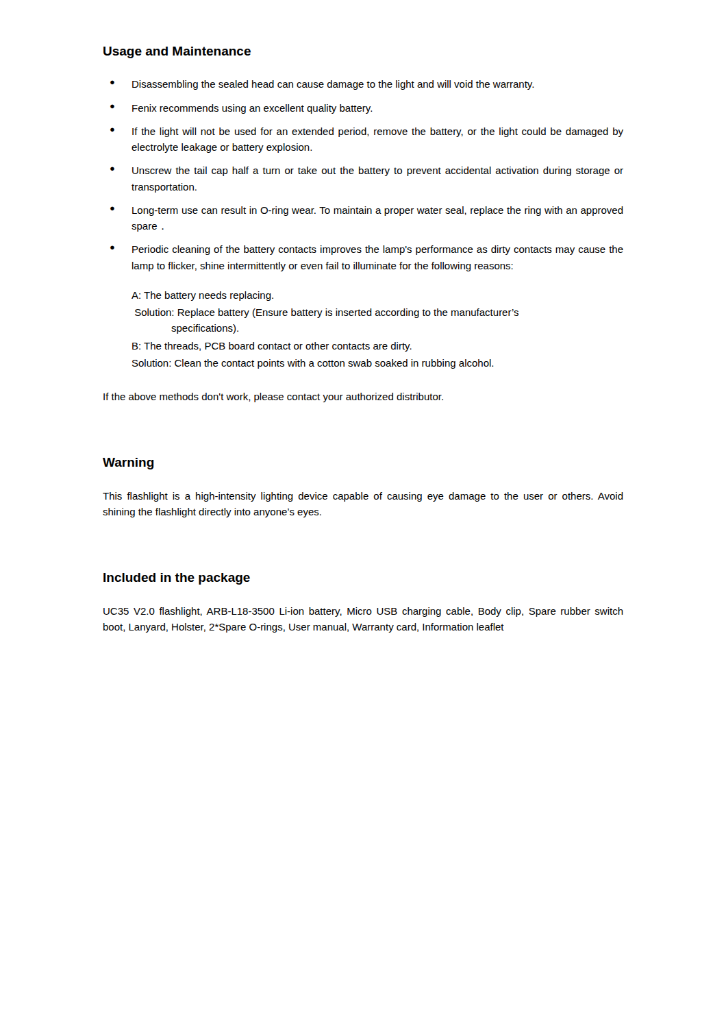Usage and Maintenance
Disassembling the sealed head can cause damage to the light and will void the warranty.
Fenix recommends using an excellent quality battery.
If the light will not be used for an extended period, remove the battery, or the light could be damaged by electrolyte leakage or battery explosion.
Unscrew the tail cap half a turn or take out the battery to prevent accidental activation during storage or transportation.
Long-term use can result in O-ring wear. To maintain a proper water seal, replace the ring with an approved spare．
Periodic cleaning of the battery contacts improves the lamp's performance as dirty contacts may cause the lamp to flicker, shine intermittently or even fail to illuminate for the following reasons:
A: The battery needs replacing.
Solution: Replace battery (Ensure battery is inserted according to the manufacturer’s specifications).
B: The threads, PCB board contact or other contacts are dirty.
Solution: Clean the contact points with a cotton swab soaked in rubbing alcohol.
If the above methods don't work, please contact your authorized distributor.
Warning
This flashlight is a high-intensity lighting device capable of causing eye damage to the user or others. Avoid shining the flashlight directly into anyone’s eyes.
Included in the package
UC35 V2.0 flashlight, ARB-L18-3500 Li-ion battery, Micro USB charging cable, Body clip, Spare rubber switch boot, Lanyard, Holster, 2*Spare O-rings, User manual, Warranty card, Information leaflet